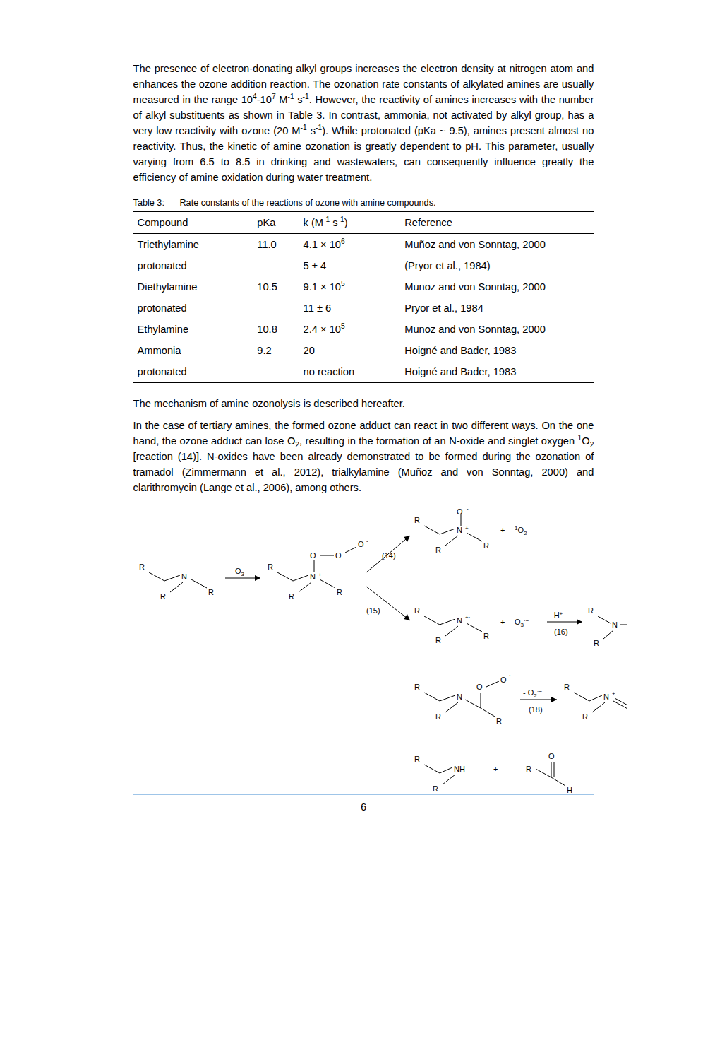The presence of electron-donating alkyl groups increases the electron density at nitrogen atom and enhances the ozone addition reaction. The ozonation rate constants of alkylated amines are usually measured in the range 104-107 M-1 s-1. However, the reactivity of amines increases with the number of alkyl substituents as shown in Table 3. In contrast, ammonia, not activated by alkyl group, has a very low reactivity with ozone (20 M-1 s-1). While protonated (pKa ~ 9.5), amines present almost no reactivity. Thus, the kinetic of amine ozonation is greatly dependent to pH. This parameter, usually varying from 6.5 to 8.5 in drinking and wastewaters, can consequently influence greatly the efficiency of amine oxidation during water treatment.
Table 3: Rate constants of the reactions of ozone with amine compounds.
| Compound | pKa | k (M -1 s -1 ) | Reference |
| --- | --- | --- | --- |
| Triethylamine | 11.0 | 4.1 × 10 6 | Muñoz and von Sonntag, 2000 |
| protonated | | 5 ± 4 | (Pryor et al., 1984) |
| Diethylamine | 10.5 | 9.1 × 10 5 | Munoz and von Sonntag, 2000 |
| protonated | | 11 ± 6 | Pryor et al., 1984 |
| Ethylamine | 10.8 | 2.4 × 10 5 | Munoz and von Sonntag, 2000 |
| Ammonia | 9.2 | 20 | Hoigné and Bader, 1983 |
| protonated | | no reaction | Hoigné and Bader, 1983 |
The mechanism of amine ozonolysis is described hereafter.
In the case of tertiary amines, the formed ozone adduct can react in two different ways. On the one hand, the ozone adduct can lose O2, resulting in the formation of an N-oxide and singlet oxygen 1O2 [reaction (14)]. N-oxides have been already demonstrated to be formed during the ozonation of tramadol (Zimmermann et al., 2012), trialkylamine (Muñoz and von Sonntag, 2000) and clarithromycin (Lange et al., 2006), among others.
R N R R O3 R N + O O O - R R (14) (15) R N + O - R R + 1O2 R N +· R R + O3·− -H+ (16) R N CH · R R O2 (17) R N O O · R R - O2·− (18) R N + R R H2O, - H+ (19) R NH R + R O H
6